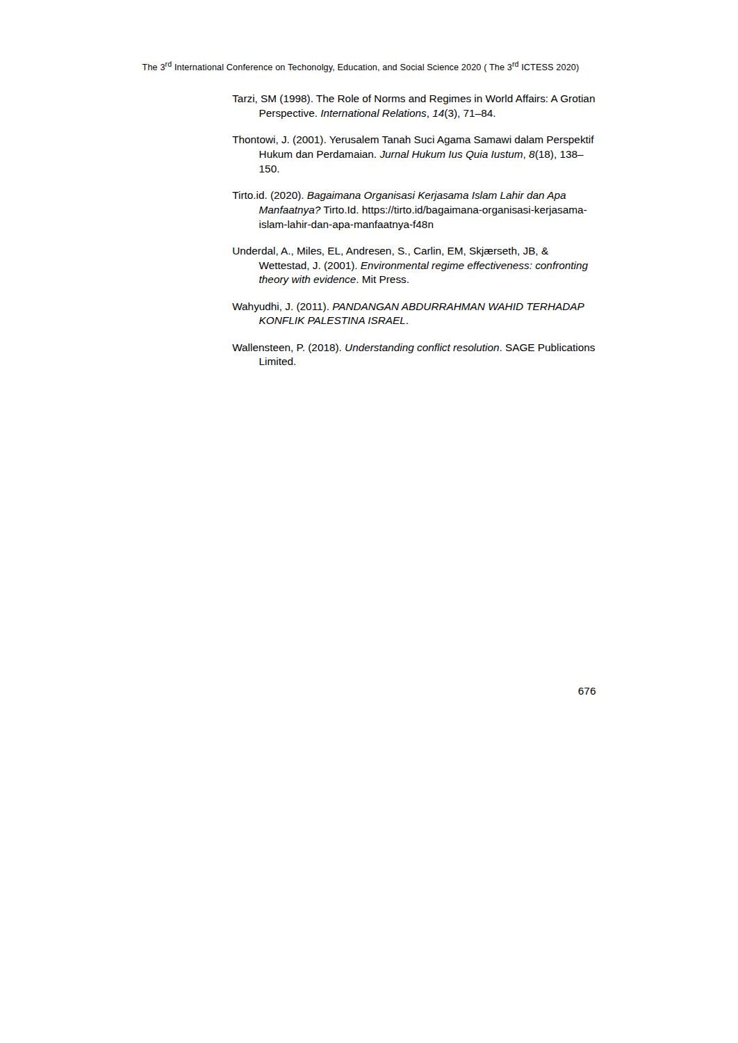The 3rd International Conference on Techonolgy, Education, and Social Science 2020 ( The 3rd ICTESS 2020)
Tarzi, SM (1998). The Role of Norms and Regimes in World Affairs: A Grotian Perspective. International Relations, 14(3), 71–84.
Thontowi, J. (2001). Yerusalem Tanah Suci Agama Samawi dalam Perspektif Hukum dan Perdamaian. Jurnal Hukum Ius Quia Iustum, 8(18), 138–150.
Tirto.id. (2020). Bagaimana Organisasi Kerjasama Islam Lahir dan Apa Manfaatnya? Tirto.Id. https://tirto.id/bagaimana-organisasi-kerjasama-islam-lahir-dan-apa-manfaatnya-f48n
Underdal, A., Miles, EL, Andresen, S., Carlin, EM, Skjærseth, JB, & Wettestad, J. (2001). Environmental regime effectiveness: confronting theory with evidence. Mit Press.
Wahyudhi, J. (2011). PANDANGAN ABDURRAHMAN WAHID TERHADAP KONFLIK PALESTINA ISRAEL.
Wallensteen, P. (2018). Understanding conflict resolution. SAGE Publications Limited.
676